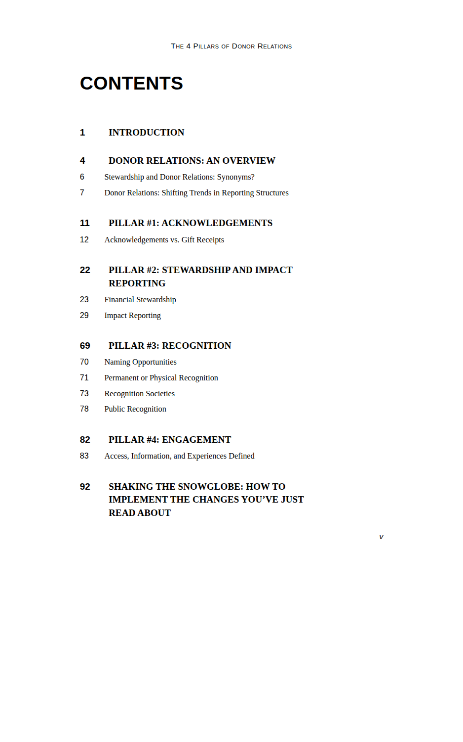The 4 Pillars of Donor Relations
CONTENTS
1 INTRODUCTION
4 DONOR RELATIONS: AN OVERVIEW
6 Stewardship and Donor Relations: Synonyms?
7 Donor Relations: Shifting Trends in Reporting Structures
11 PILLAR #1: ACKNOWLEDGEMENTS
12 Acknowledgements vs. Gift Receipts
22 PILLAR #2: STEWARDSHIP AND IMPACT
REPORTING
23 Financial Stewardship
29 Impact Reporting
69 PILLAR #3: RECOGNITION
70 Naming Opportunities
71 Permanent or Physical Recognition
73 Recognition Societies
78 Public Recognition
82 PILLAR #4: ENGAGEMENT
83 Access, Information, and Experiences Defined
92 SHAKING THE SNOWGLOBE: HOW TO
IMPLEMENT THE CHANGES YOU’VE JUST
READ ABOUT
v